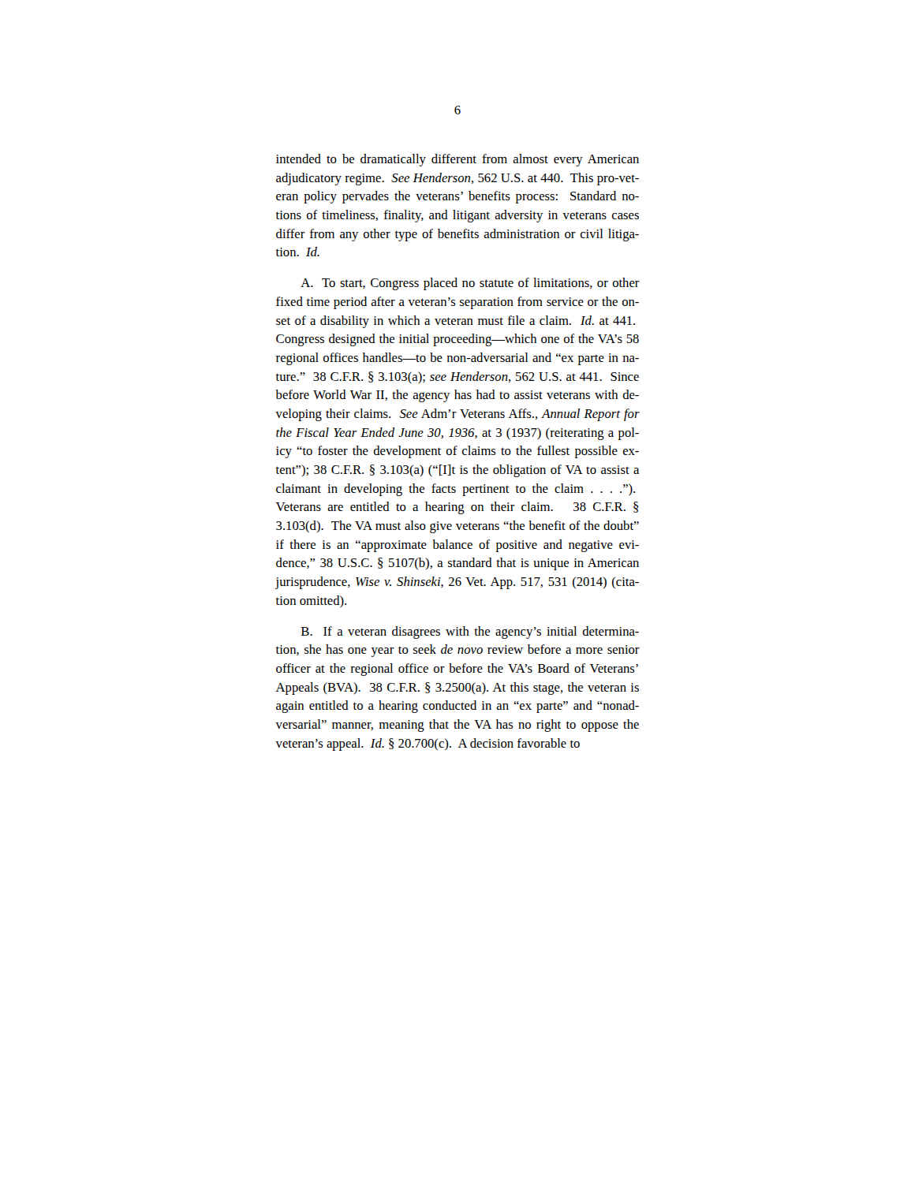6
intended to be dramatically different from almost every American adjudicatory regime. See Henderson, 562 U.S. at 440. This pro-veteran policy pervades the veterans’ benefits process: Standard notions of timeliness, finality, and litigant adversity in veterans cases differ from any other type of benefits administration or civil litigation. Id.
A. To start, Congress placed no statute of limitations, or other fixed time period after a veteran’s separation from service or the onset of a disability in which a veteran must file a claim. Id. at 441. Congress designed the initial proceeding—which one of the VA’s 58 regional offices handles—to be non-adversarial and “ex parte in nature.” 38 C.F.R. § 3.103(a); see Henderson, 562 U.S. at 441. Since before World War II, the agency has had to assist veterans with developing their claims. See Adm’r Veterans Affs., Annual Report for the Fiscal Year Ended June 30, 1936, at 3 (1937) (reiterating a policy “to foster the development of claims to the fullest possible extent”); 38 C.F.R. § 3.103(a) (“[I]t is the obligation of VA to assist a claimant in developing the facts pertinent to the claim . . . .”). Veterans are entitled to a hearing on their claim. 38 C.F.R. § 3.103(d). The VA must also give veterans “the benefit of the doubt” if there is an “approximate balance of positive and negative evidence,” 38 U.S.C. § 5107(b), a standard that is unique in American jurisprudence, Wise v. Shinseki, 26 Vet. App. 517, 531 (2014) (citation omitted).
B. If a veteran disagrees with the agency’s initial determination, she has one year to seek de novo review before a more senior officer at the regional office or before the VA’s Board of Veterans’ Appeals (BVA). 38 C.F.R. § 3.2500(a). At this stage, the veteran is again entitled to a hearing conducted in an “ex parte” and “nonadversarial” manner, meaning that the VA has no right to oppose the veteran’s appeal. Id. § 20.700(c). A decision favorable to